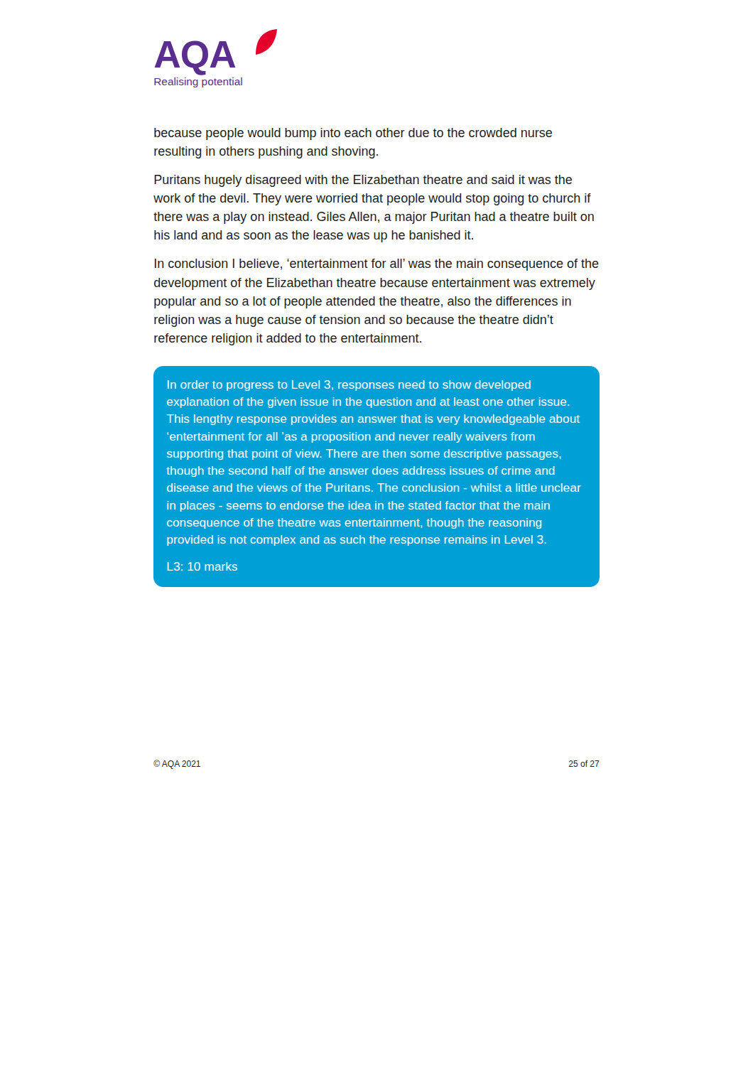AQA
Realising potential
because people would bump into each other due to the crowded nurse resulting in others pushing and shoving.
Puritans hugely disagreed with the Elizabethan theatre and said it was the work of the devil. They were worried that people would stop going to church if there was a play on instead. Giles Allen, a major Puritan had a theatre built on his land and as soon as the lease was up he banished it.
In conclusion I believe, ‘entertainment for all’ was the main consequence of the development of the Elizabethan theatre because entertainment was extremely popular and so a lot of people attended the theatre, also the differences in religion was a huge cause of tension and so because the theatre didn’t reference religion it added to the entertainment.
In order to progress to Level 3, responses need to show developed explanation of the given issue in the question and at least one other issue. This lengthy response provides an answer that is very knowledgeable about ‘entertainment for all ’as a proposition and never really waivers from supporting that point of view. There are then some descriptive passages, though the second half of the answer does address issues of crime and disease and the views of the Puritans. The conclusion - whilst a little unclear in places - seems to endorse the idea in the stated factor that the main consequence of the theatre was entertainment, though the reasoning provided is not complex and as such the response remains in Level 3.
L3: 10 marks
© AQA 2021 25 of 27